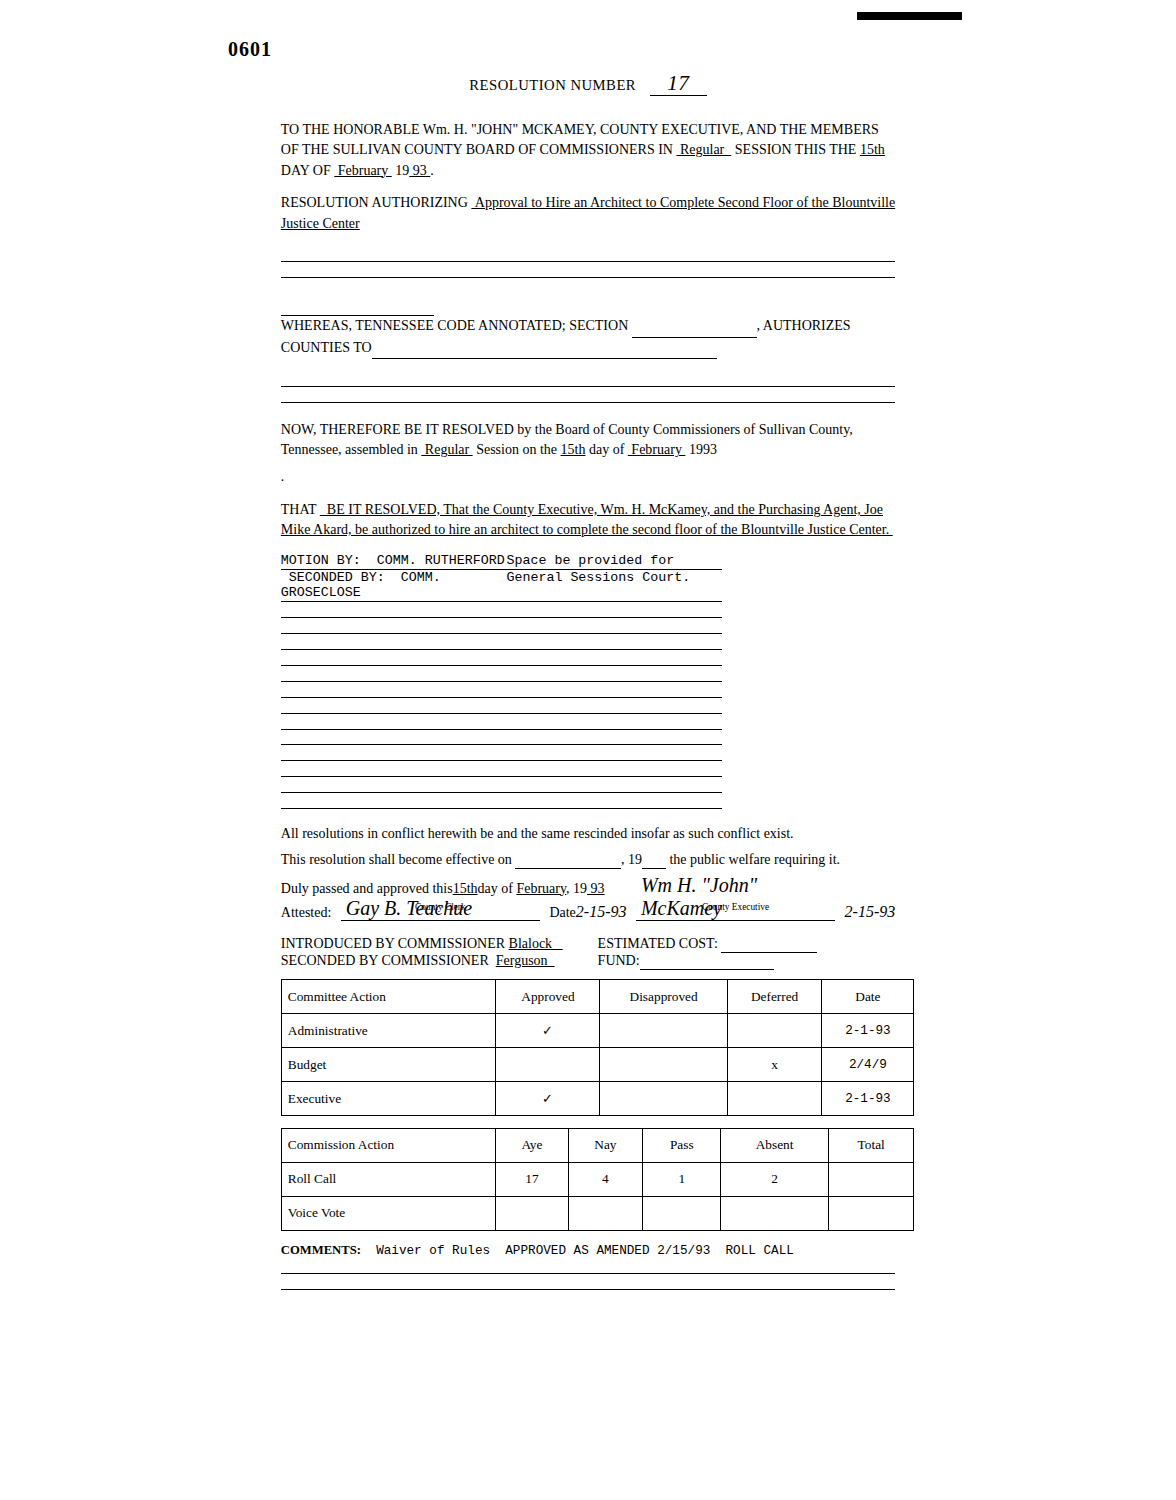0601
RESOLUTION NUMBER 17
TO THE HONORABLE Wm. H. "JOHN" MCKAMEY, COUNTY EXECUTIVE, AND THE MEMBERS OF THE SULLIVAN COUNTY BOARD OF COMMISSIONERS IN Regular SESSION THIS THE 15th DAY OF February 19 93 .
RESOLUTION AUTHORIZING Approval to Hire an Architect to Complete Second Floor of the Blountville Justice Center
WHEREAS, TENNESSEE CODE ANNOTATED; SECTION , AUTHORIZES COUNTIES TO
NOW, THEREFORE BE IT RESOLVED by the Board of County Commissioners of Sullivan County, Tennessee, assembled in Regular Session on the 15th day of February 1993
.
THAT BE IT RESOLVED, That the County Executive, Wm. H. McKamey, and the Purchasing Agent, Joe Mike Akard, be authorized to hire an architect to complete the second floor of the Blountville Justice Center.
MOTION BY: COMM. RUTHERFORD
Space be provided for
SECONDED BY: COMM. GROSECLOSE
General Sessions Court.
All resolutions in conflict herewith be and the same rescinded insofar as such conflict exist.
This resolution shall become effective on , 19 the public welfare requiring it.
Duly passed and approved this15thday of February, 19 93
Attested:
Gay B. Teachue
County Clerk
Date2-15-93
Wm H. "John" McKamey
County Executive
2-15-93
INTRODUCED BY COMMISSIONER Blalock
ESTIMATED COST:
SECONDED BY COMMISSIONER Ferguson
FUND:
| Committee Action | Approved | Disapproved | Deferred | Date |
| --- | --- | --- | --- | --- |
| Administrative | ✓ | | | 2-1-93 |
| Budget | | | x | 2/4/9 |
| Executive | ✓ | | | 2-1-93 |
| Commission Action | Aye | Nay | Pass | Absent | Total |
| --- | --- | --- | --- | --- | --- |
| Roll Call | 17 | 4 | 1 | 2 | |
| Voice Vote | | | | | |
COMMENTS: Waiver of Rules APPROVED AS AMENDED 2/15/93 ROLL CALL